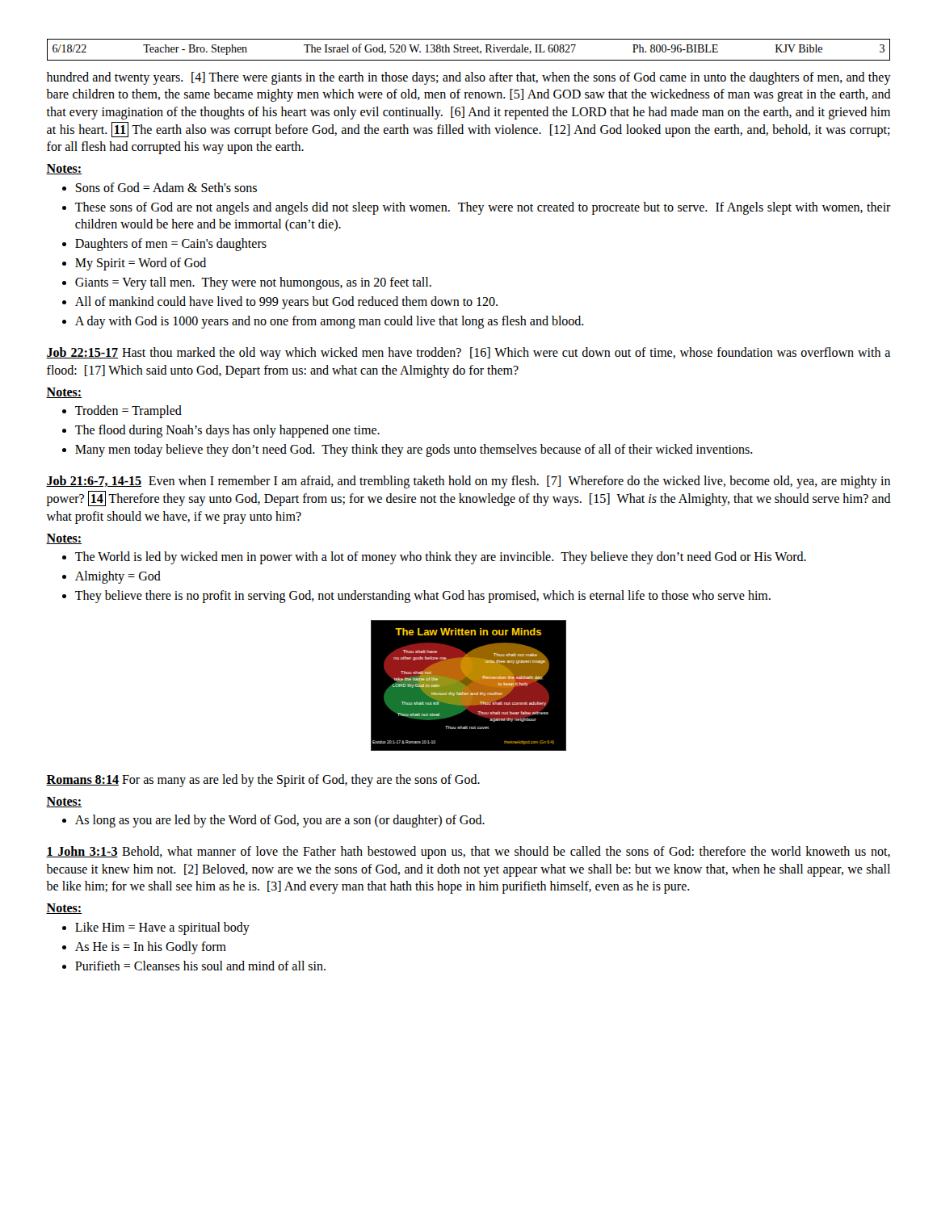6/18/22 Teacher - Bro. Stephen The Israel of God, 520 W. 138th Street, Riverdale, IL 60827 Ph. 800-96-BIBLE KJV Bible 3
hundred and twenty years. [4] There were giants in the earth in those days; and also after that, when the sons of God came in unto the daughters of men, and they bare children to them, the same became mighty men which were of old, men of renown. [5] And GOD saw that the wickedness of man was great in the earth, and that every imagination of the thoughts of his heart was only evil continually. [6] And it repented the LORD that he had made man on the earth, and it grieved him at his heart. 11 The earth also was corrupt before God, and the earth was filled with violence. [12] And God looked upon the earth, and, behold, it was corrupt; for all flesh had corrupted his way upon the earth.
Notes:
Sons of God = Adam & Seth's sons
These sons of God are not angels and angels did not sleep with women. They were not created to procreate but to serve. If Angels slept with women, their children would be here and be immortal (can’t die).
Daughters of men = Cain's daughters
My Spirit = Word of God
Giants = Very tall men. They were not humongous, as in 20 feet tall.
All of mankind could have lived to 999 years but God reduced them down to 120.
A day with God is 1000 years and no one from among man could live that long as flesh and blood.
Job 22:15-17 Hast thou marked the old way which wicked men have trodden? [16] Which were cut down out of time, whose foundation was overflown with a flood: [17] Which said unto God, Depart from us: and what can the Almighty do for them?
Notes:
Trodden = Trampled
The flood during Noah’s days has only happened one time.
Many men today believe they don’t need God. They think they are gods unto themselves because of all of their wicked inventions.
Job 21:6-7, 14-15 Even when I remember I am afraid, and trembling taketh hold on my flesh. [7] Wherefore do the wicked live, become old, yea, are mighty in power? 14 Therefore they say unto God, Depart from us; for we desire not the knowledge of thy ways. [15] What is the Almighty, that we should serve him? and what profit should we have, if we pray unto him?
Notes:
The World is led by wicked men in power with a lot of money who think they are invincible. They believe they don’t need God or His Word.
Almighty = God
They believe there is no profit in serving God, not understanding what God has promised, which is eternal life to those who serve him.
Romans 8:14 For as many as are led by the Spirit of God, they are the sons of God.
Notes:
As long as you are led by the Word of God, you are a son (or daughter) of God.
1 John 3:1-3 Behold, what manner of love the Father hath bestowed upon us, that we should be called the sons of God: therefore the world knoweth us not, because it knew him not. [2] Beloved, now are we the sons of God, and it doth not yet appear what we shall be: but we know that, when he shall appear, we shall be like him; for we shall see him as he is. [3] And every man that hath this hope in him purifieth himself, even as he is pure.
Notes:
Like Him = Have a spiritual body
As He is = In his Godly form
Purifieth = Cleanses his soul and mind of all sin.